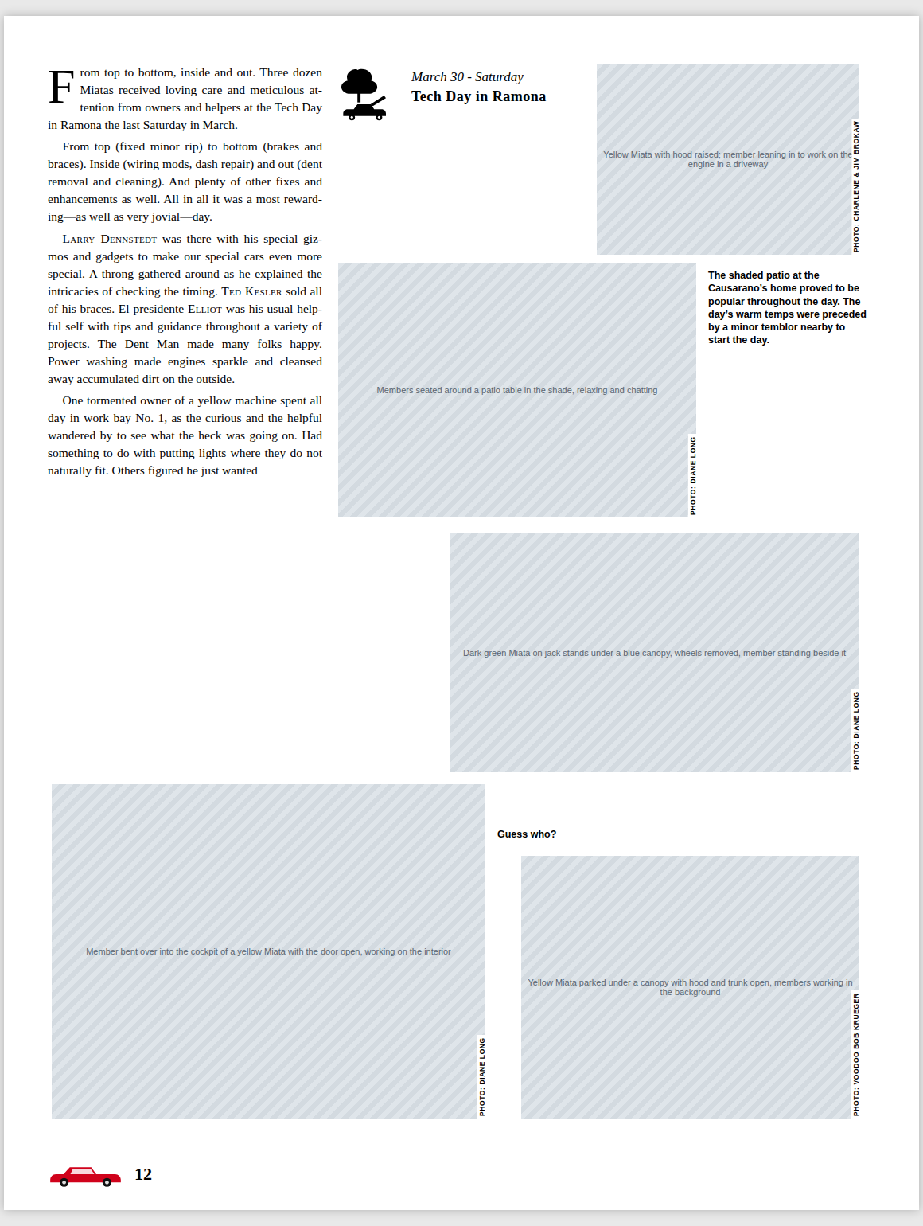March 30 - Saturday
Tech Day in Ramona
From top to bottom, inside and out. Three dozen Miatas received loving care and meticulous attention from owners and helpers at the Tech Day in Ramona the last Saturday in March.
From top (fixed minor rip) to bottom (brakes and braces). Inside (wiring mods, dash repair) and out (dent removal and cleaning). And plenty of other fixes and enhancements as well. All in all it was a most rewarding—as well as very jovial—day.
Larry Dennstedt was there with his special gizmos and gadgets to make our special cars even more special. A throng gathered around as he explained the intricacies of checking the timing. Ted Kesler sold all of his braces. El presidente Elliot was his usual helpful self with tips and guidance throughout a variety of projects. The Dent Man made many folks happy. Power washing made engines sparkle and cleansed away accumulated dirt on the outside.
One tormented owner of a yellow machine spent all day in work bay No. 1, as the curious and the helpful wandered by to see what the heck was going on. Had something to do with putting lights where they do not naturally fit. Others figured he just wanted
Yellow Miata with hood raised; member leaning in to work on the engine in a driveway
Photo: Charlene & Jim Brokaw
Members seated around a patio table in the shade, relaxing and chatting
Photo: Diane Long
The shaded patio at the Causarano’s home proved to be popular throughout the day. The day’s warm temps were preceded by a minor temblor nearby to start the day.
Dark green Miata on jack stands under a blue canopy, wheels removed, member standing beside it
Photo: Diane Long
Member bent over into the cockpit of a yellow Miata with the door open, working on the interior
Photo: Diane Long
Guess who?
Yellow Miata parked under a canopy with hood and trunk open, members working in the background
Photo: Voodoo Bob Krueger
12